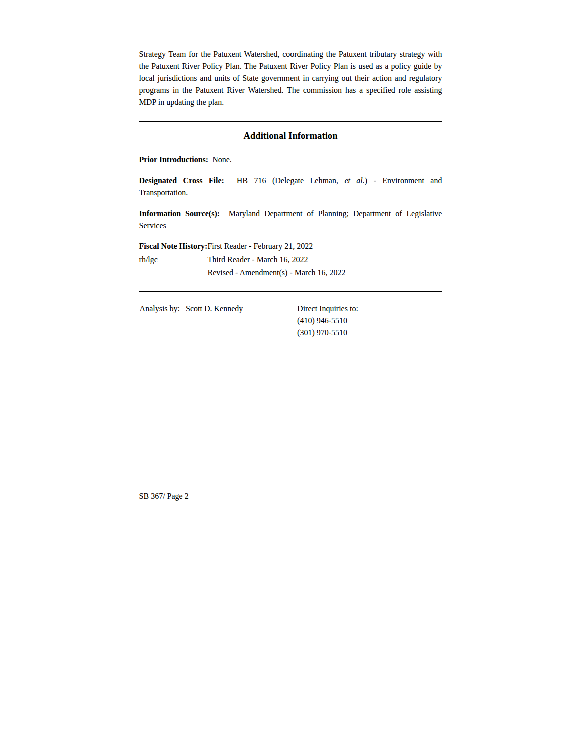Strategy Team for the Patuxent Watershed, coordinating the Patuxent tributary strategy with the Patuxent River Policy Plan. The Patuxent River Policy Plan is used as a policy guide by local jurisdictions and units of State government in carrying out their action and regulatory programs in the Patuxent River Watershed. The commission has a specified role assisting MDP in updating the plan.
Additional Information
Prior Introductions: None.
Designated Cross File: HB 716 (Delegate Lehman, et al.) - Environment and Transportation.
Information Source(s): Maryland Department of Planning; Department of Legislative Services
| Fiscal Note History: | First Reader - February 21, 2022 |
| rh/lgc | Third Reader - March 16, 2022 |
| | Revised - Amendment(s) - March 16, 2022 |
| Analysis by: Scott D. Kennedy | Direct Inquiries to: (410) 946-5510 (301) 970-5510 |
SB 367/ Page 2